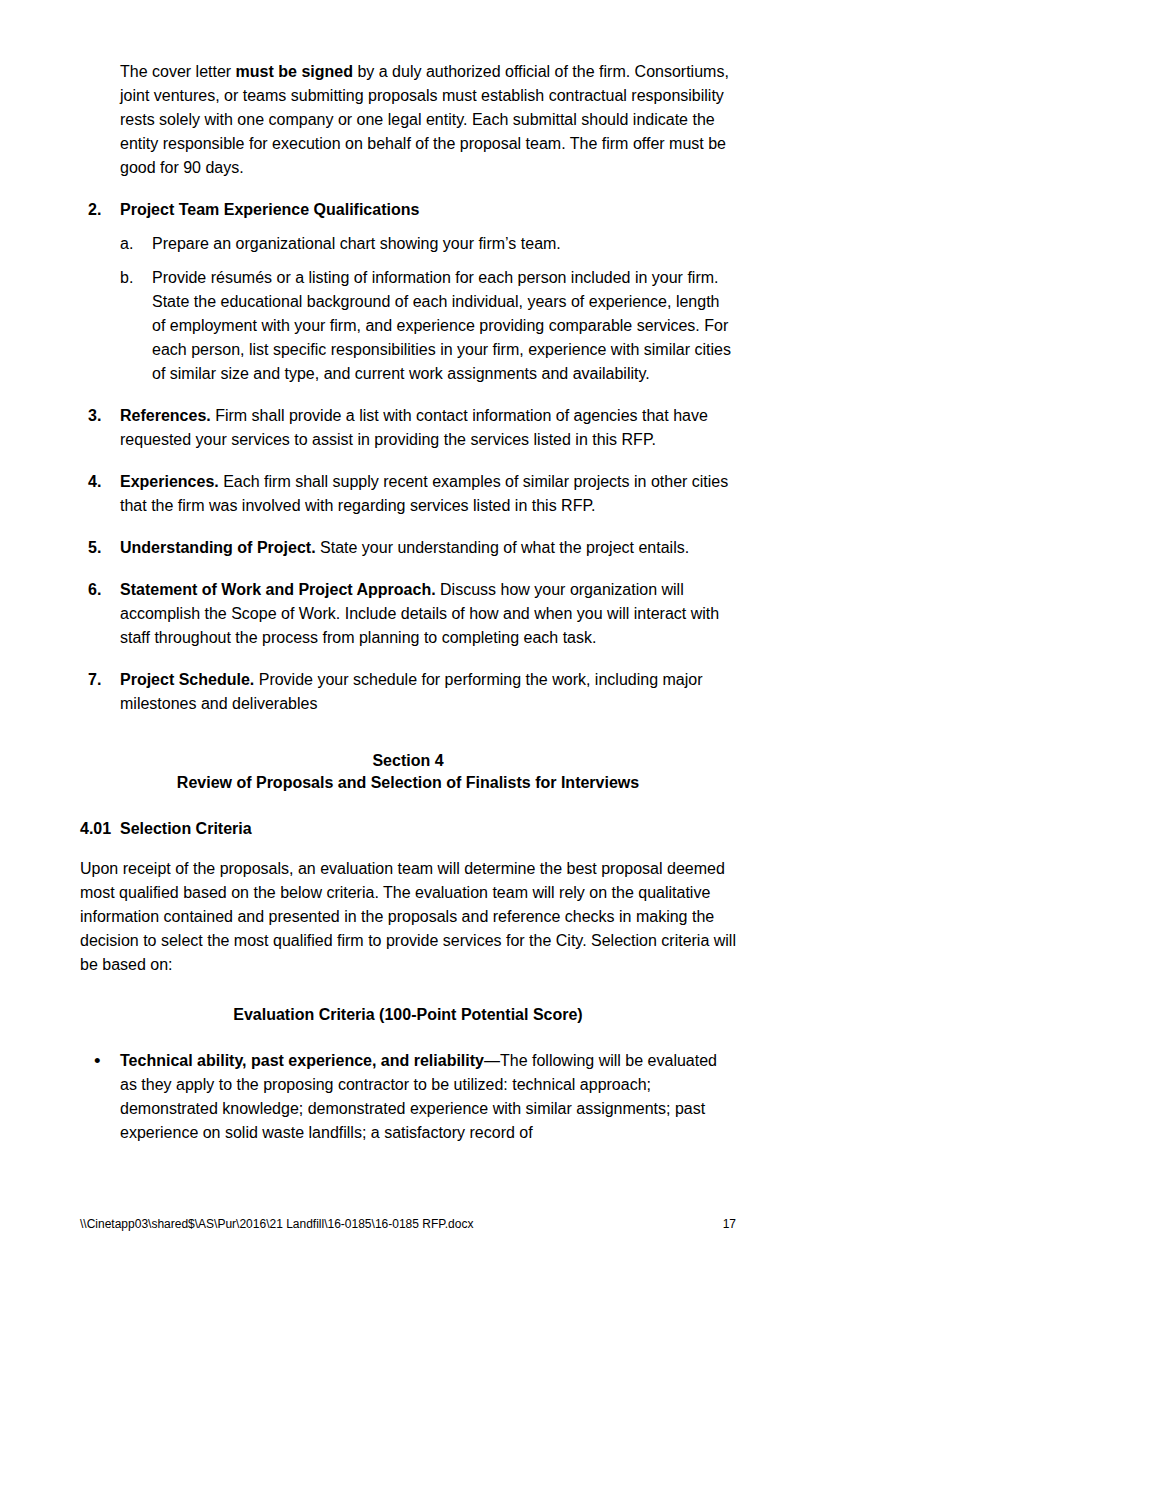The cover letter must be signed by a duly authorized official of the firm. Consortiums, joint ventures, or teams submitting proposals must establish contractual responsibility rests solely with one company or one legal entity. Each submittal should indicate the entity responsible for execution on behalf of the proposal team. The firm offer must be good for 90 days.
Project Team Experience Qualifications
Prepare an organizational chart showing your firm’s team.
Provide résumés or a listing of information for each person included in your firm. State the educational background of each individual, years of experience, length of employment with your firm, and experience providing comparable services. For each person, list specific responsibilities in your firm, experience with similar cities of similar size and type, and current work assignments and availability.
References. Firm shall provide a list with contact information of agencies that have requested your services to assist in providing the services listed in this RFP.
Experiences. Each firm shall supply recent examples of similar projects in other cities that the firm was involved with regarding services listed in this RFP.
Understanding of Project. State your understanding of what the project entails.
Statement of Work and Project Approach. Discuss how your organization will accomplish the Scope of Work. Include details of how and when you will interact with staff throughout the process from planning to completing each task.
Project Schedule. Provide your schedule for performing the work, including major milestones and deliverables
Section 4
Review of Proposals and Selection of Finalists for Interviews
4.01 Selection Criteria
Upon receipt of the proposals, an evaluation team will determine the best proposal deemed most qualified based on the below criteria. The evaluation team will rely on the qualitative information contained and presented in the proposals and reference checks in making the decision to select the most qualified firm to provide services for the City. Selection criteria will be based on:
Evaluation Criteria (100-Point Potential Score)
Technical ability, past experience, and reliability—The following will be evaluated as they apply to the proposing contractor to be utilized: technical approach; demonstrated knowledge; demonstrated experience with similar assignments; past experience on solid waste landfills; a satisfactory record of
\\Cinetapp03\shared$\AS\Pur\2016\21 Landfill\16-0185\16-0185 RFP.docx 17